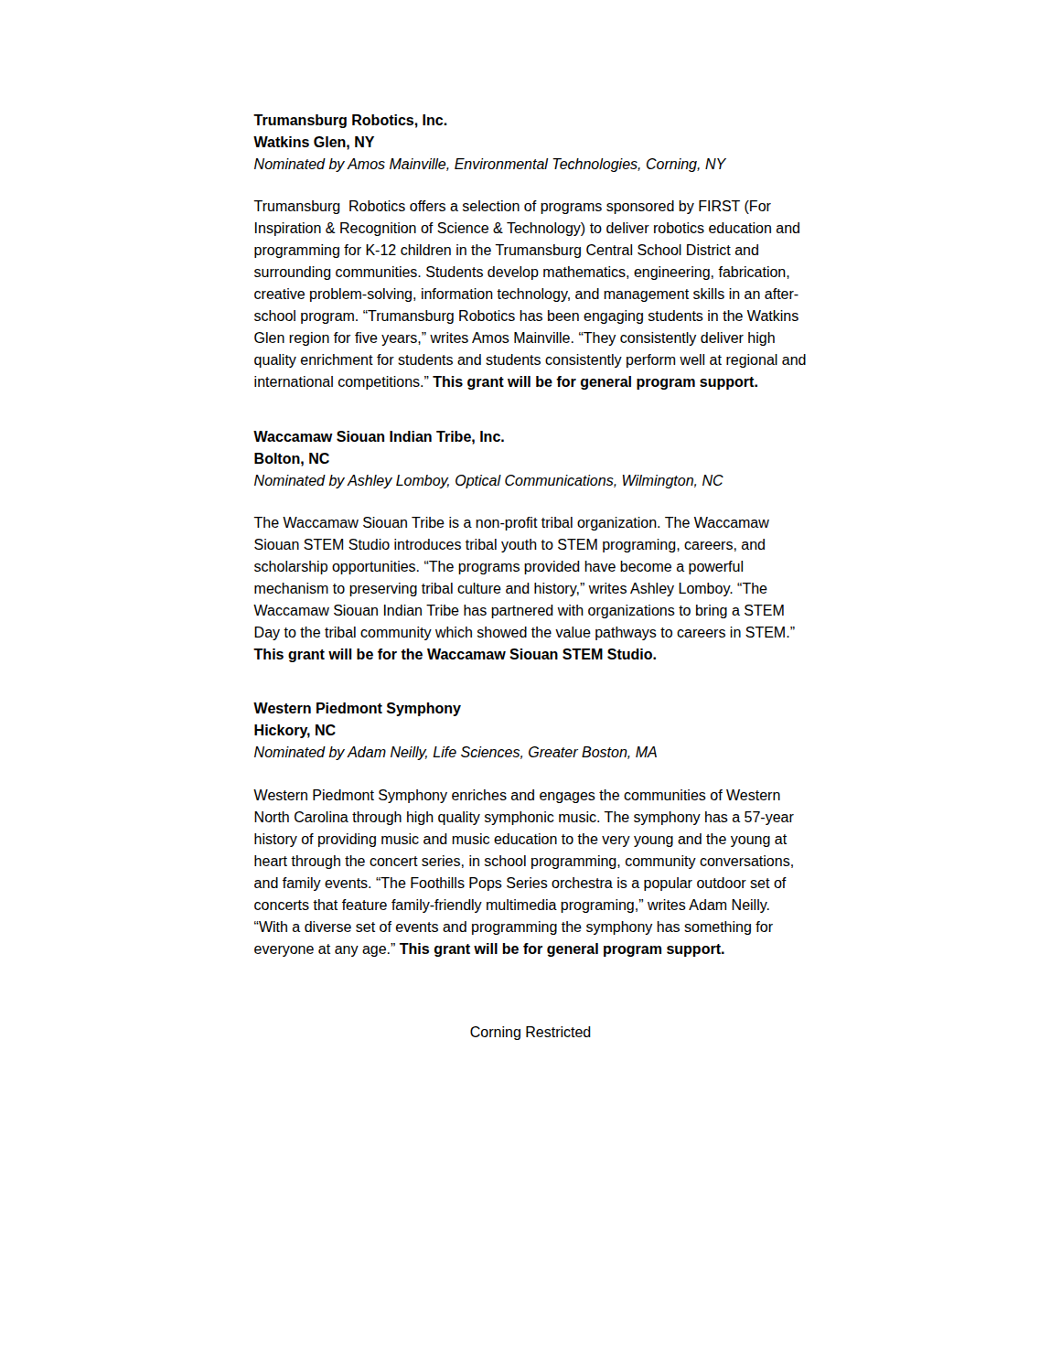Trumansburg Robotics, Inc.
Watkins Glen, NY
Nominated by Amos Mainville, Environmental Technologies, Corning, NY
Trumansburg Robotics offers a selection of programs sponsored by FIRST (For Inspiration & Recognition of Science & Technology) to deliver robotics education and programming for K-12 children in the Trumansburg Central School District and surrounding communities. Students develop mathematics, engineering, fabrication, creative problem-solving, information technology, and management skills in an after-school program. “Trumansburg Robotics has been engaging students in the Watkins Glen region for five years,” writes Amos Mainville. “They consistently deliver high quality enrichment for students and students consistently perform well at regional and international competitions.” This grant will be for general program support.
Waccamaw Siouan Indian Tribe, Inc.
Bolton, NC
Nominated by Ashley Lomboy, Optical Communications, Wilmington, NC
The Waccamaw Siouan Tribe is a non-profit tribal organization. The Waccamaw Siouan STEM Studio introduces tribal youth to STEM programing, careers, and scholarship opportunities. “The programs provided have become a powerful mechanism to preserving tribal culture and history,” writes Ashley Lomboy. “The Waccamaw Siouan Indian Tribe has partnered with organizations to bring a STEM Day to the tribal community which showed the value pathways to careers in STEM.” This grant will be for the Waccamaw Siouan STEM Studio.
Western Piedmont Symphony
Hickory, NC
Nominated by Adam Neilly, Life Sciences, Greater Boston, MA
Western Piedmont Symphony enriches and engages the communities of Western North Carolina through high quality symphonic music. The symphony has a 57-year history of providing music and music education to the very young and the young at heart through the concert series, in school programming, community conversations, and family events. “The Foothills Pops Series orchestra is a popular outdoor set of concerts that feature family-friendly multimedia programing,” writes Adam Neilly. “With a diverse set of events and programming the symphony has something for everyone at any age.” This grant will be for general program support.
Corning Restricted